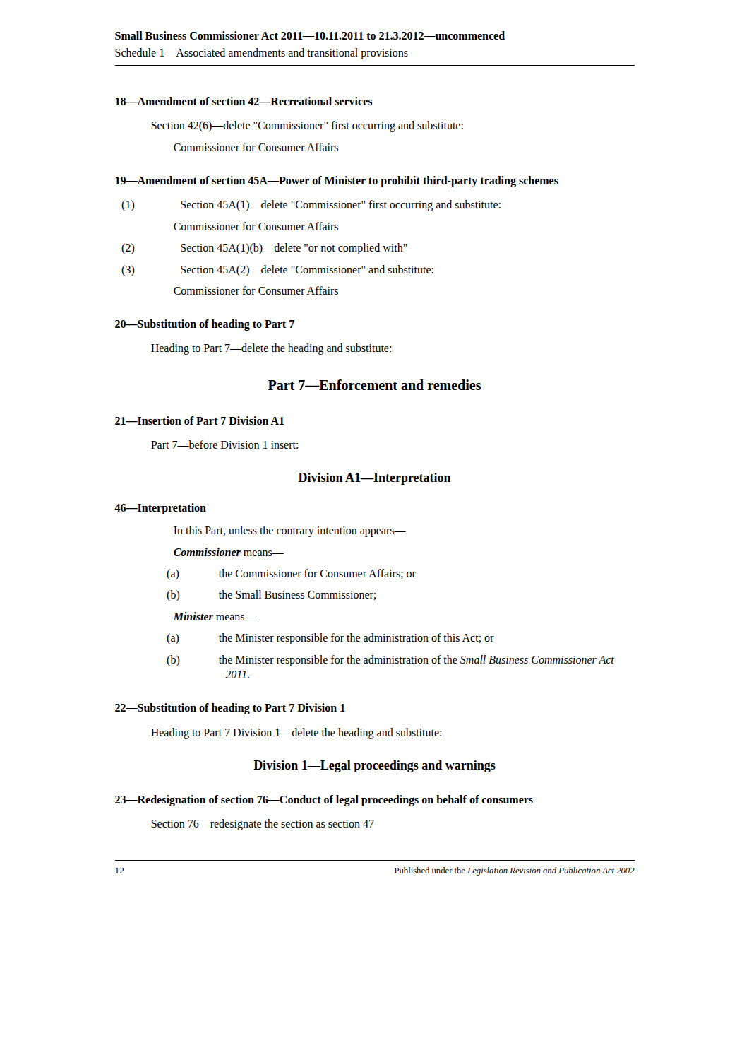Small Business Commissioner Act 2011—10.11.2011 to 21.3.2012—uncommenced
Schedule 1—Associated amendments and transitional provisions
18—Amendment of section 42—Recreational services
Section 42(6)—delete "Commissioner" first occurring and substitute:
Commissioner for Consumer Affairs
19—Amendment of section 45A—Power of Minister to prohibit third-party trading schemes
(1) Section 45A(1)—delete "Commissioner" first occurring and substitute:
Commissioner for Consumer Affairs
(2) Section 45A(1)(b)—delete "or not complied with"
(3) Section 45A(2)—delete "Commissioner" and substitute:
Commissioner for Consumer Affairs
20—Substitution of heading to Part 7
Heading to Part 7—delete the heading and substitute:
Part 7—Enforcement and remedies
21—Insertion of Part 7 Division A1
Part 7—before Division 1 insert:
Division A1—Interpretation
46—Interpretation
In this Part, unless the contrary intention appears—
Commissioner means—
(a) the Commissioner for Consumer Affairs; or
(b) the Small Business Commissioner;
Minister means—
(a) the Minister responsible for the administration of this Act; or
(b) the Minister responsible for the administration of the Small Business Commissioner Act 2011.
22—Substitution of heading to Part 7 Division 1
Heading to Part 7 Division 1—delete the heading and substitute:
Division 1—Legal proceedings and warnings
23—Redesignation of section 76—Conduct of legal proceedings on behalf of consumers
Section 76—redesignate the section as section 47
12 Published under the Legislation Revision and Publication Act 2002